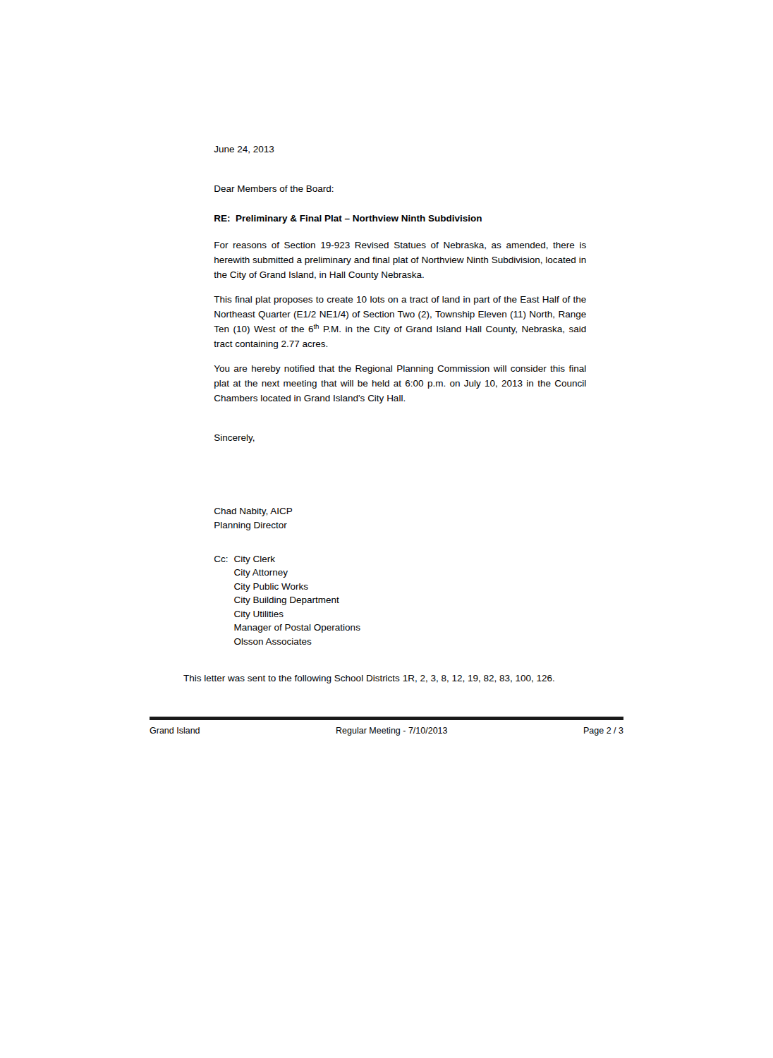June 24, 2013
Dear Members of the Board:
RE: Preliminary & Final Plat – Northview Ninth Subdivision
For reasons of Section 19-923 Revised Statues of Nebraska, as amended, there is herewith submitted a preliminary and final plat of Northview Ninth Subdivision, located in the City of Grand Island, in Hall County Nebraska.
This final plat proposes to create 10 lots on a tract of land in part of the East Half of the Northeast Quarter (E1/2 NE1/4) of Section Two (2), Township Eleven (11) North, Range Ten (10) West of the 6th P.M. in the City of Grand Island Hall County, Nebraska, said tract containing 2.77 acres.
You are hereby notified that the Regional Planning Commission will consider this final plat at the next meeting that will be held at 6:00 p.m. on July 10, 2013 in the Council Chambers located in Grand Island's City Hall.
Sincerely,
Chad Nabity, AICP
Planning Director
Cc:
City Clerk
City Attorney
City Public Works
City Building Department
City Utilities
Manager of Postal Operations
Olsson Associates
This letter was sent to the following School Districts 1R, 2, 3, 8, 12, 19, 82, 83, 100, 126.
Grand Island
Regular Meeting - 7/10/2013
Page 2 / 3